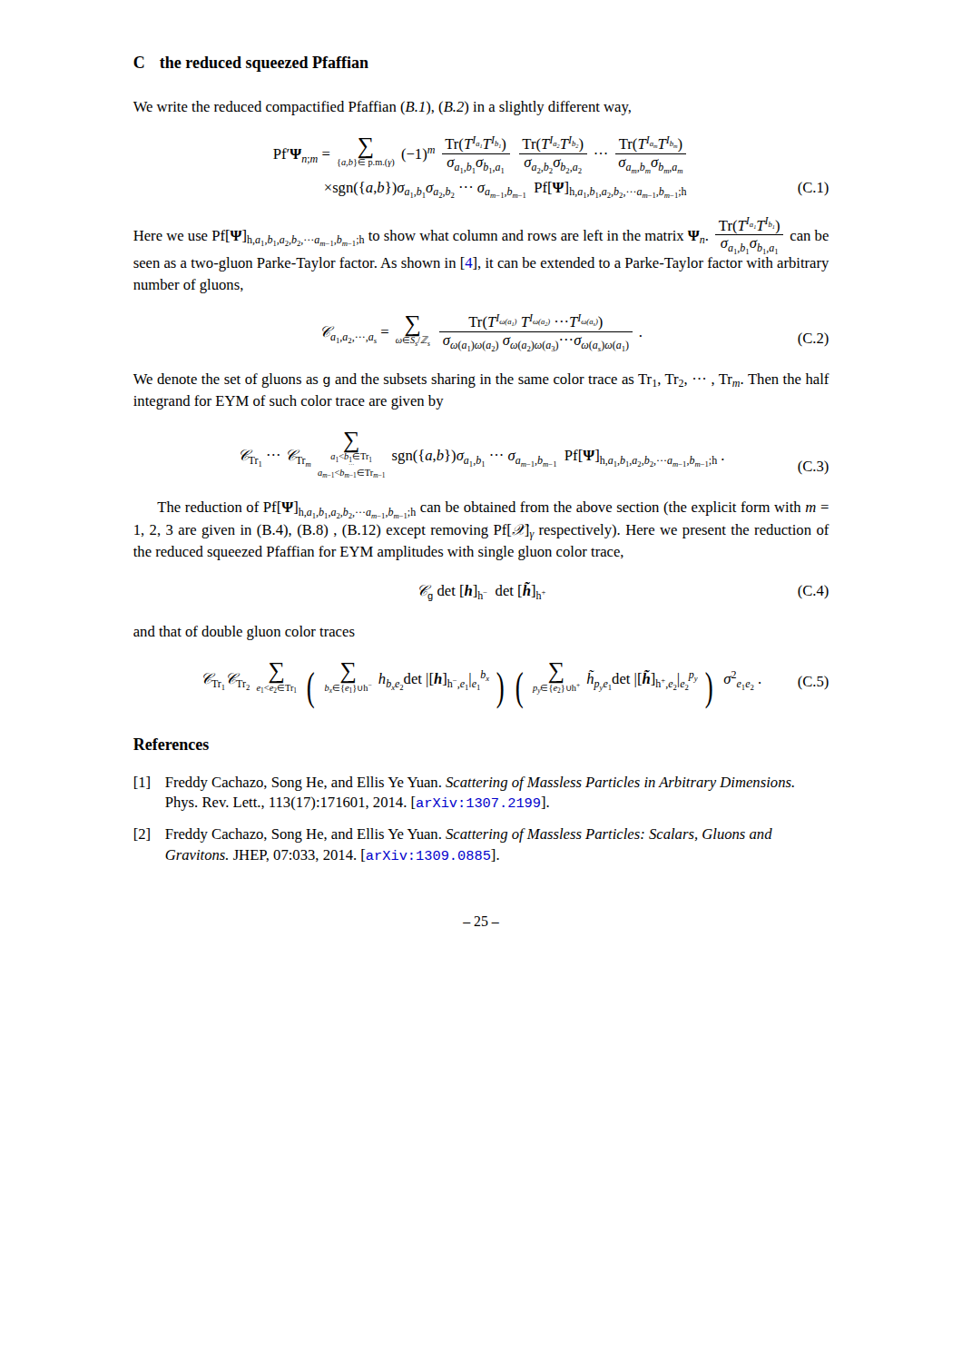Cthe reduced squeezed Pfaffian
We write the reduced compactified Pfaffian (B.1), (B.2) in a slightly different way,
Pf′Ψn;m = ∑ {a,b}∈ p.m.(γ) (−1)m Tr(TIa1TIb1) σa1,b1σb1,a1 Tr(TIa2TIb2) σa2,b2σb2,a2 ··· Tr(TIamTIbm) σam,bmσbm,am ×sgn({a,b})σa1,b1σa2,b2 ··· σam−1,bm−1 Pf[Ψ]h,a1,b1,a2,b2,···am−1,bm−1;h
(C.1)
Here we use Pf[Ψ]h,a1,b1,a2,b2,···am−1,bm−1;h to show what column and rows are left in the matrix Ψn. Tr(TIa1TIb1) σa1,b1σb1,a1 can be seen as a two-gluon Parke-Taylor factor. As shown in [4], it can be extended to a Parke-Taylor factor with arbitrary number of gluons,
𝒞a1,a2,···,as = ∑ ω∈Ss/ℤs Tr(TIω(a1) TIω(a2) ···TIω(as)) σω(a1)ω(a2) σω(a2)ω(a3)···σω(as)ω(a1) .
(C.2)
We denote the set of gluons as g and the subsets sharing in the same color trace as Tr1, Tr2, ··· , Trm. Then the half integrand for EYM of such color trace are given by
𝒞Tr1 ··· 𝒞Trm ∑ a1<b1∈Tr1 ··· am−1<bm−1∈Trm−1 sgn({a,b})σa1,b1 ··· σam−1,bm−1 Pf[Ψ]h,a1,b1,a2,b2,···am−1,bm−1;h .
(C.3)
The reduction of Pf[Ψ]h,a1,b1,a2,b2,···am−1,bm−1;h can be obtained from the above section (the explicit form with m = 1, 2, 3 are given in (B.4), (B.8) , (B.12) except removing Pf[𝒳]γ respectively). Here we present the reduction of the reduced squeezed Pfaffian for EYM amplitudes with single gluon color trace,
𝒞g det [h]h− det [h̃]h+
(C.4)
and that of double gluon color traces
𝒞Tr1𝒞Tr2 ∑ e1<e2∈Tr1 ( ∑ bx∈{e1}∪h− hbxe2det |[h]h−,e1|e1bx ) ( ∑ py∈{e2}∪h+ h̃pye1det |[h̃]h+,e2|e2py ) σ2e1e2 .
(C.5)
References
[1] Freddy Cachazo, Song He, and Ellis Ye Yuan. Scattering of Massless Particles in Arbitrary Dimensions. Phys. Rev. Lett., 113(17):171601, 2014. [arXiv:1307.2199].
[2] Freddy Cachazo, Song He, and Ellis Ye Yuan. Scattering of Massless Particles: Scalars, Gluons and Gravitons. JHEP, 07:033, 2014. [arXiv:1309.0885].
– 25 –